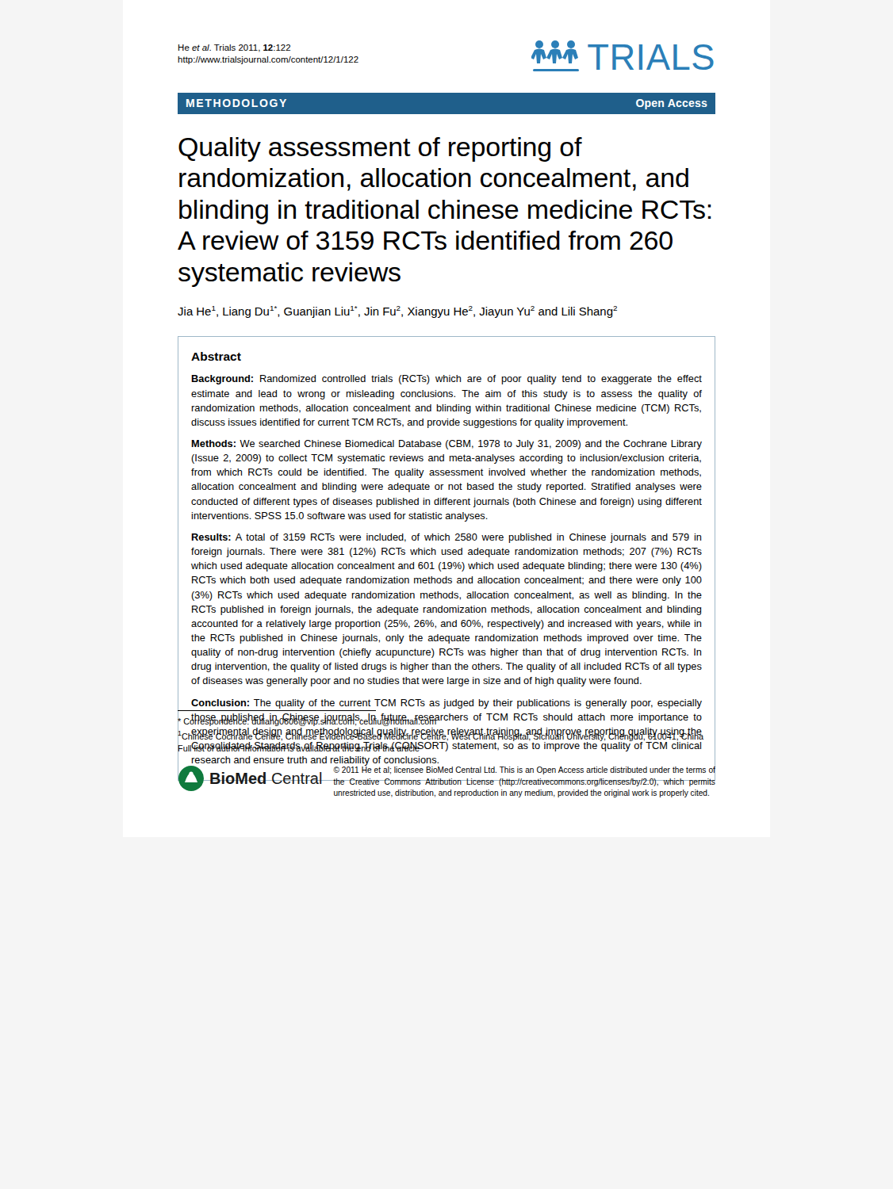He et al. Trials 2011, 12:122
http://www.trialsjournal.com/content/12/1/122
TRIALS
Methodology Open Access
Quality assessment of reporting of randomization, allocation concealment, and blinding in traditional chinese medicine RCTs: A review of 3159 RCTs identified from 260 systematic reviews
Jia He1, Liang Du1*, Guanjian Liu1*, Jin Fu2, Xiangyu He2, Jiayun Yu2 and Lili Shang2
Abstract
Background: Randomized controlled trials (RCTs) which are of poor quality tend to exaggerate the effect estimate and lead to wrong or misleading conclusions. The aim of this study is to assess the quality of randomization methods, allocation concealment and blinding within traditional Chinese medicine (TCM) RCTs, discuss issues identified for current TCM RCTs, and provide suggestions for quality improvement.
Methods: We searched Chinese Biomedical Database (CBM, 1978 to July 31, 2009) and the Cochrane Library (Issue 2, 2009) to collect TCM systematic reviews and meta-analyses according to inclusion/exclusion criteria, from which RCTs could be identified. The quality assessment involved whether the randomization methods, allocation concealment and blinding were adequate or not based the study reported. Stratified analyses were conducted of different types of diseases published in different journals (both Chinese and foreign) using different interventions. SPSS 15.0 software was used for statistic analyses.
Results: A total of 3159 RCTs were included, of which 2580 were published in Chinese journals and 579 in foreign journals. There were 381 (12%) RCTs which used adequate randomization methods; 207 (7%) RCTs which used adequate allocation concealment and 601 (19%) which used adequate blinding; there were 130 (4%) RCTs which both used adequate randomization methods and allocation concealment; and there were only 100 (3%) RCTs which used adequate randomization methods, allocation concealment, as well as blinding. In the RCTs published in foreign journals, the adequate randomization methods, allocation concealment and blinding accounted for a relatively large proportion (25%, 26%, and 60%, respectively) and increased with years, while in the RCTs published in Chinese journals, only the adequate randomization methods improved over time. The quality of non-drug intervention (chiefly acupuncture) RCTs was higher than that of drug intervention RCTs. In drug intervention, the quality of listed drugs is higher than the others. The quality of all included RCTs of all types of diseases was generally poor and no studies that were large in size and of high quality were found.
Conclusion: The quality of the current TCM RCTs as judged by their publications is generally poor, especially those published in Chinese journals. In future, researchers of TCM RCTs should attach more importance to experimental design and methodological quality, receive relevant training, and improve reporting quality using the Consolidated Standards of Reporting Trials (CONSORT) statement, so as to improve the quality of TCM clinical research and ensure truth and reliability of conclusions.
* Correspondence: duliang0606@vip.sina.com; ceuliu@hotmail.com
1Chinese Cochrane Centre, Chinese Evidence-Based Medicine Centre, West China Hospital, Sichuan University, Chengdu, 610041, China
Full list of author information is available at the end of the article
BioMed Central
© 2011 He et al; licensee BioMed Central Ltd. This is an Open Access article distributed under the terms of the Creative Commons Attribution License (http://creativecommons.org/licenses/by/2.0), which permits unrestricted use, distribution, and reproduction in any medium, provided the original work is properly cited.